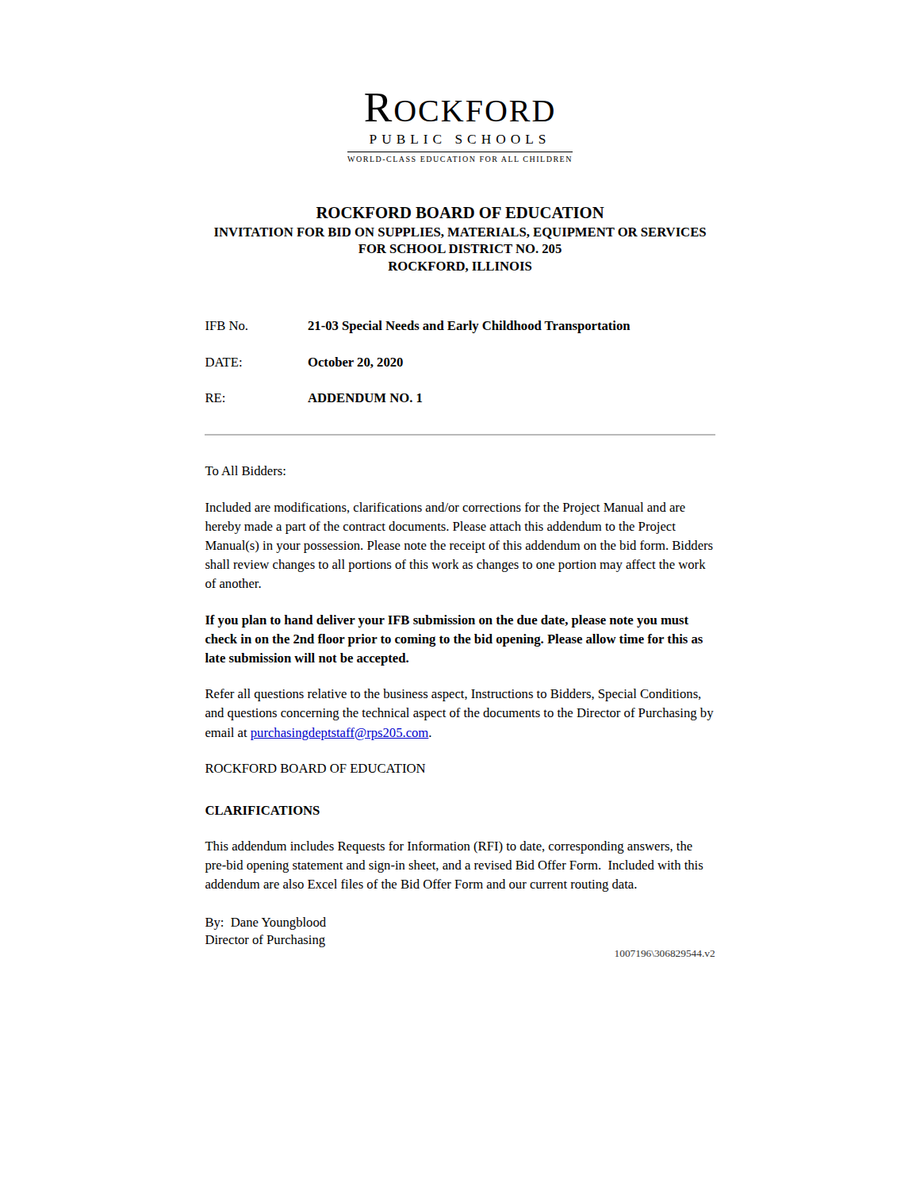ROCKFORD
PUBLIC SCHOOLS
WORLD-CLASS EDUCATION FOR ALL CHILDREN
ROCKFORD BOARD OF EDUCATION
INVITATION FOR BID ON SUPPLIES, MATERIALS, EQUIPMENT OR SERVICES
FOR SCHOOL DISTRICT NO. 205
ROCKFORD, ILLINOIS
| IFB No. | 21-03 Special Needs and Early Childhood Transportation |
| DATE: | October 20, 2020 |
| RE: | ADDENDUM NO. 1 |
To All Bidders:
Included are modifications, clarifications and/or corrections for the Project Manual and are hereby made a part of the contract documents. Please attach this addendum to the Project Manual(s) in your possession. Please note the receipt of this addendum on the bid form. Bidders shall review changes to all portions of this work as changes to one portion may affect the work of another.
If you plan to hand deliver your IFB submission on the due date, please note you must check in on the 2nd floor prior to coming to the bid opening. Please allow time for this as late submission will not be accepted.
Refer all questions relative to the business aspect, Instructions to Bidders, Special Conditions, and questions concerning the technical aspect of the documents to the Director of Purchasing by email at purchasingdeptstaff@rps205.com.
ROCKFORD BOARD OF EDUCATION
CLARIFICATIONS
This addendum includes Requests for Information (RFI) to date, corresponding answers, the pre-bid opening statement and sign-in sheet, and a revised Bid Offer Form. Included with this addendum are also Excel files of the Bid Offer Form and our current routing data.
By: Dane Youngblood
Director of Purchasing
1007196\306829544.v2